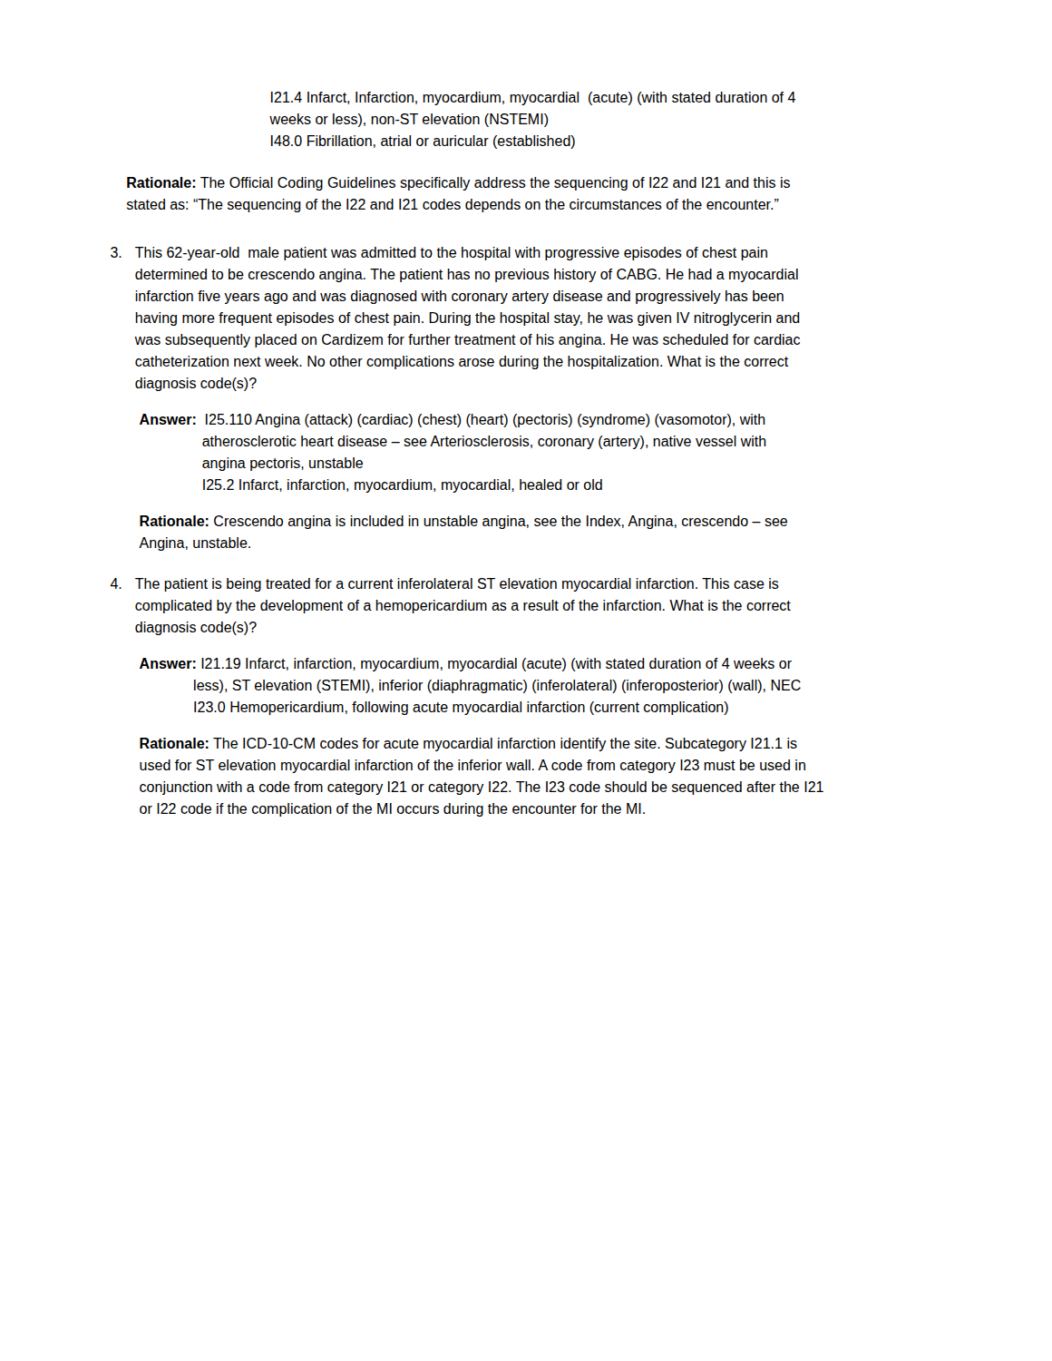I21.4 Infarct, Infarction, myocardium, myocardial (acute) (with stated duration of 4 weeks or less), non-ST elevation (NSTEMI)
I48.0 Fibrillation, atrial or auricular (established)
Rationale: The Official Coding Guidelines specifically address the sequencing of I22 and I21 and this is stated as: “The sequencing of the I22 and I21 codes depends on the circumstances of the encounter.”
This 62-year-old male patient was admitted to the hospital with progressive episodes of chest pain determined to be crescendo angina. The patient has no previous history of CABG. He had a myocardial infarction five years ago and was diagnosed with coronary artery disease and progressively has been having more frequent episodes of chest pain. During the hospital stay, he was given IV nitroglycerin and was subsequently placed on Cardizem for further treatment of his angina. He was scheduled for cardiac catheterization next week. No other complications arose during the hospitalization. What is the correct diagnosis code(s)?
Answer: I25.110 Angina (attack) (cardiac) (chest) (heart) (pectoris) (syndrome) (vasomotor), with atherosclerotic heart disease – see Arteriosclerosis, coronary (artery), native vessel with angina pectoris, unstable I25.2 Infarct, infarction, myocardium, myocardial, healed or old
Rationale: Crescendo angina is included in unstable angina, see the Index, Angina, crescendo – see Angina, unstable.
The patient is being treated for a current inferolateral ST elevation myocardial infarction. This case is complicated by the development of a hemopericardium as a result of the infarction. What is the correct diagnosis code(s)?
Answer: I21.19 Infarct, infarction, myocardium, myocardial (acute) (with stated duration of 4 weeks or less), ST elevation (STEMI), inferior (diaphragmatic) (inferolateral) (inferoposterior) (wall), NEC I23.0 Hemopericardium, following acute myocardial infarction (current complication)
Rationale: The ICD-10-CM codes for acute myocardial infarction identify the site. Subcategory I21.1 is used for ST elevation myocardial infarction of the inferior wall. A code from category I23 must be used in conjunction with a code from category I21 or category I22. The I23 code should be sequenced after the I21 or I22 code if the complication of the MI occurs during the encounter for the MI.